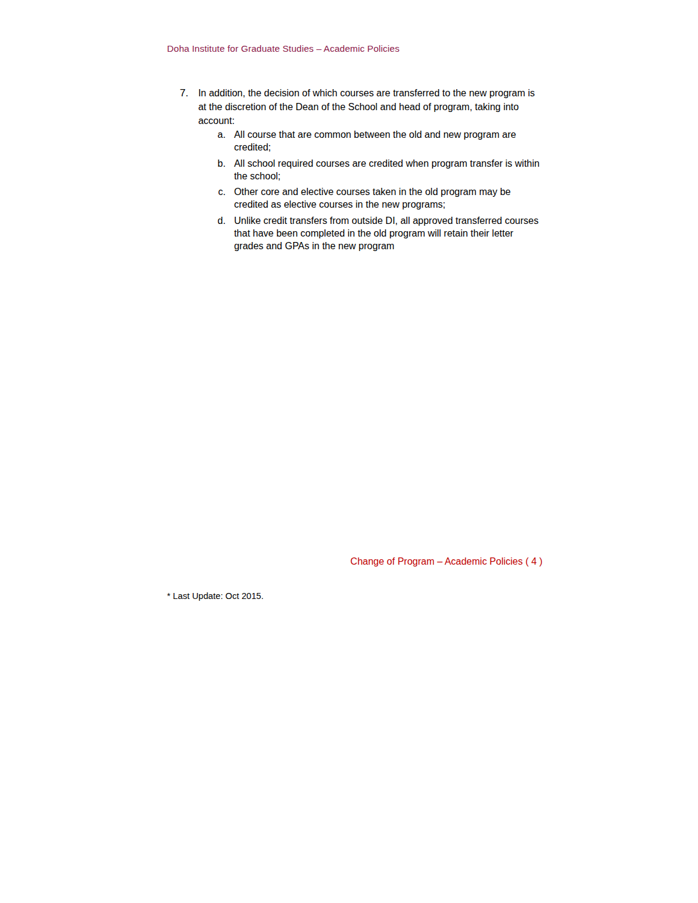Doha Institute for Graduate Studies – Academic Policies
In addition, the decision of which courses are transferred to the new program is at the discretion of the Dean of the School and head of program, taking into account:
All course that are common between the old and new program are credited;
All school required courses are credited when program transfer is within the school;
Other core and elective courses taken in the old program may be credited as elective courses in the new programs;
Unlike credit transfers from outside DI, all approved transferred courses that have been completed in the old program will retain their letter grades and GPAs in the new program
Change of Program – Academic Policies ( 4 )
* Last Update: Oct 2015.